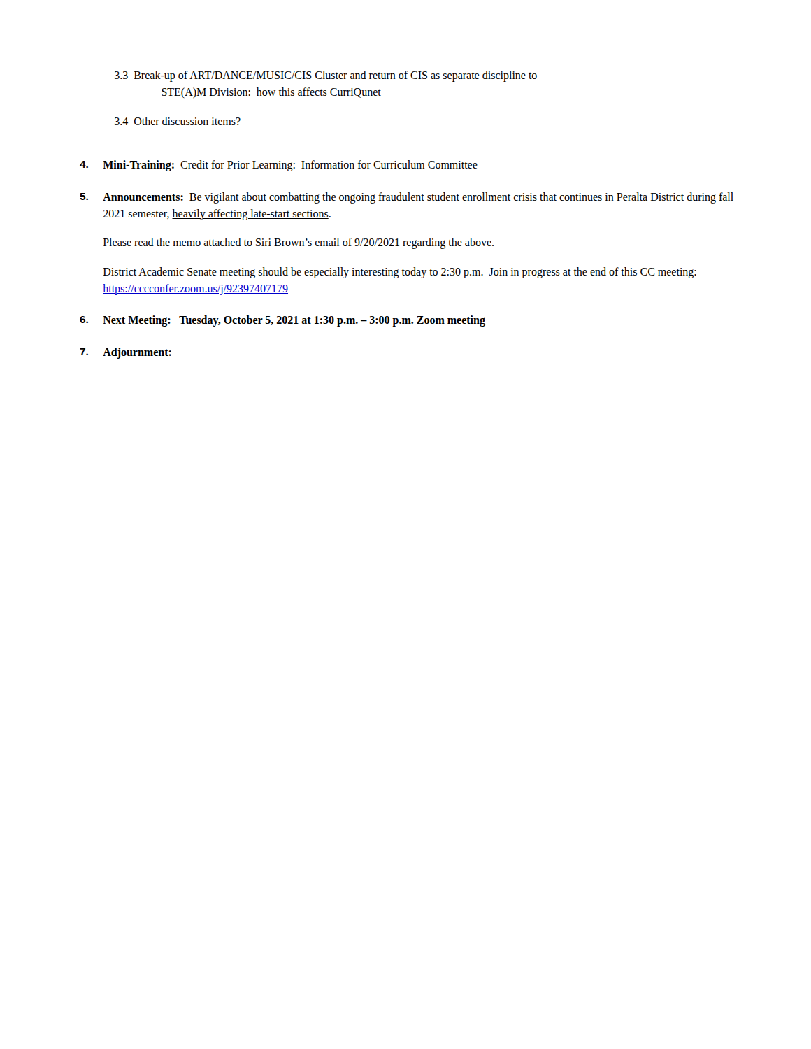3.3 Break-up of ART/DANCE/MUSIC/CIS Cluster and return of CIS as separate discipline to STE(A)M Division: how this affects CurriQunet
3.4 Other discussion items?
4. Mini-Training: Credit for Prior Learning: Information for Curriculum Committee
5. Announcements: Be vigilant about combatting the ongoing fraudulent student enrollment crisis that continues in Peralta District during fall 2021 semester, heavily affecting late-start sections.
Please read the memo attached to Siri Brown’s email of 9/20/2021 regarding the above.
District Academic Senate meeting should be especially interesting today to 2:30 p.m. Join in progress at the end of this CC meeting: https://cccconfer.zoom.us/j/92397407179
6. Next Meeting: Tuesday, October 5, 2021 at 1:30 p.m. – 3:00 p.m. Zoom meeting
7. Adjournment: